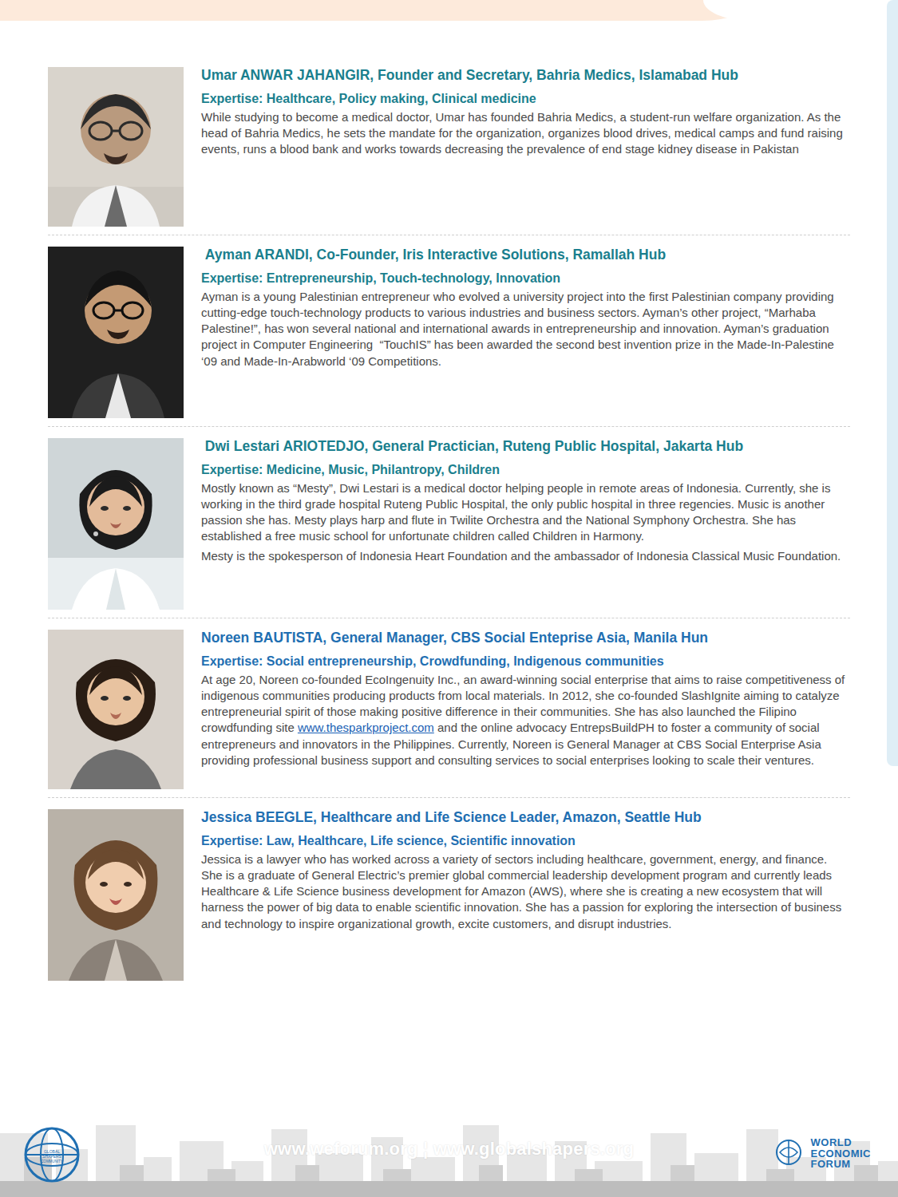Umar ANWAR JAHANGIR, Founder and Secretary, Bahria Medics, Islamabad Hub
Expertise: Healthcare, Policy making, Clinical medicine
While studying to become a medical doctor, Umar has founded Bahria Medics, a student-run welfare organization. As the head of Bahria Medics, he sets the mandate for the organization, organizes blood drives, medical camps and fund raising events, runs a blood bank and works towards decreasing the prevalence of end stage kidney disease in Pakistan
Ayman ARANDI, Co-Founder, Iris Interactive Solutions, Ramallah Hub
Expertise: Entrepreneurship, Touch-technology, Innovation
Ayman is a young Palestinian entrepreneur who evolved a university project into the first Palestinian company providing cutting-edge touch-technology products to various industries and business sectors. Ayman’s other project, “Marhaba Palestine!”, has won several national and international awards in entrepreneurship and innovation. Ayman’s graduation project in Computer Engineering “TouchIS” has been awarded the second best invention prize in the Made-In-Palestine ‘09 and Made-In-Arabworld ‘09 Competitions.
Dwi Lestari ARIOTEDJO, General Practician, Ruteng Public Hospital, Jakarta Hub
Expertise: Medicine, Music, Philantropy, Children
Mostly known as “Mesty”, Dwi Lestari is a medical doctor helping people in remote areas of Indonesia. Currently, she is working in the third grade hospital Ruteng Public Hospital, the only public hospital in three regencies. Music is another passion she has. Mesty plays harp and flute in Twilite Orchestra and the National Symphony Orchestra. She has established a free music school for unfortunate children called Children in Harmony.
Mesty is the spokesperson of Indonesia Heart Foundation and the ambassador of Indonesia Classical Music Foundation.
Noreen BAUTISTA, General Manager, CBS Social Enteprise Asia, Manila Hun
Expertise: Social entrepreneurship, Crowdfunding, Indigenous communities
At age 20, Noreen co-founded EcoIngenuity Inc., an award-winning social enterprise that aims to raise competitiveness of indigenous communities producing products from local materials. In 2012, she co-founded SlashIgnite aiming to catalyze entrepreneurial spirit of those making positive difference in their communities. She has also launched the Filipino crowdfunding site www.thesparkproject.com and the online advocacy EntrepsBuildPH to foster a community of social entrepreneurs and innovators in the Philippines. Currently, Noreen is General Manager at CBS Social Enterprise Asia providing professional business support and consulting services to social enterprises looking to scale their ventures.
Jessica BEEGLE, Healthcare and Life Science Leader, Amazon, Seattle Hub
Expertise: Law, Healthcare, Life science, Scientific innovation
Jessica is a lawyer who has worked across a variety of sectors including healthcare, government, energy, and finance. She is a graduate of General Electric’s premier global commercial leadership development program and currently leads Healthcare & Life Science business development for Amazon (AWS), where she is creating a new ecosystem that will harness the power of big data to enable scientific innovation. She has a passion for exploring the intersection of business and technology to inspire organizational growth, excite customers, and disrupt industries.
GLOBAL SHAPERS COMMUNITY
www.weforum.org ¦ www.globalshapers.org
WORLD
ECONOMIC
FORUM